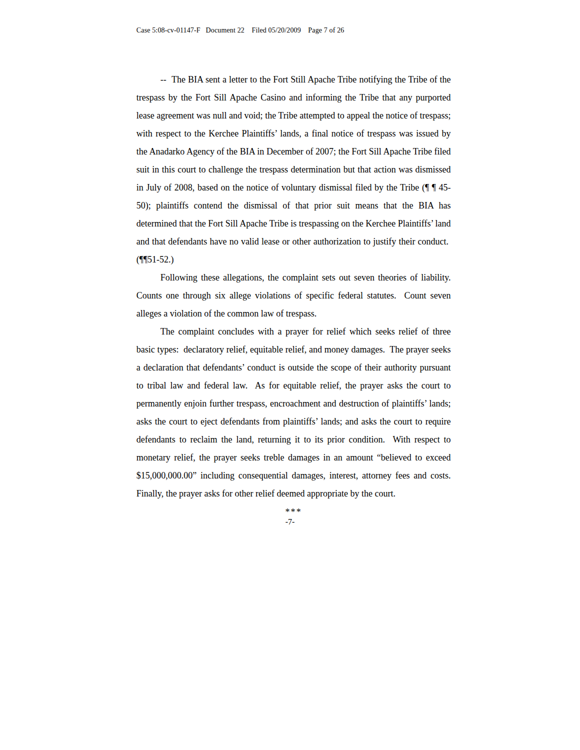Case 5:08-cv-01147-F Document 22 Filed 05/20/2009 Page 7 of 26
-- The BIA sent a letter to the Fort Still Apache Tribe notifying the Tribe of the trespass by the Fort Sill Apache Casino and informing the Tribe that any purported lease agreement was null and void; the Tribe attempted to appeal the notice of trespass; with respect to the Kerchee Plaintiffs’ lands, a final notice of trespass was issued by the Anadarko Agency of the BIA in December of 2007; the Fort Sill Apache Tribe filed suit in this court to challenge the trespass determination but that action was dismissed in July of 2008, based on the notice of voluntary dismissal filed by the Tribe (¶ ¶ 45-50); plaintiffs contend the dismissal of that prior suit means that the BIA has determined that the Fort Sill Apache Tribe is trespassing on the Kerchee Plaintiffs’ land and that defendants have no valid lease or other authorization to justify their conduct. (¶¶51-52.)
Following these allegations, the complaint sets out seven theories of liability. Counts one through six allege violations of specific federal statutes. Count seven alleges a violation of the common law of trespass.
The complaint concludes with a prayer for relief which seeks relief of three basic types: declaratory relief, equitable relief, and money damages. The prayer seeks a declaration that defendants’ conduct is outside the scope of their authority pursuant to tribal law and federal law. As for equitable relief, the prayer asks the court to permanently enjoin further trespass, encroachment and destruction of plaintiffs’ lands; asks the court to eject defendants from plaintiffs’ lands; and asks the court to require defendants to reclaim the land, returning it to its prior condition. With respect to monetary relief, the prayer seeks treble damages in an amount “believed to exceed $15,000,000.00” including consequential damages, interest, attorney fees and costs. Finally, the prayer asks for other relief deemed appropriate by the court.
***
-7-